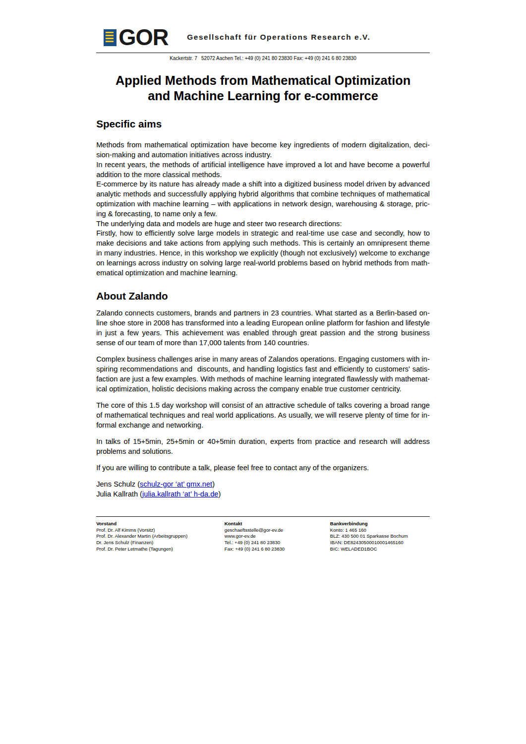GOR
Gesellschaft für Operations Research e.V.
Kackertstr. 7 52072 Aachen Tel.: +49 (0) 241 80 23830 Fax: +49 (0) 241 6 80 23830
Applied Methods from Mathematical Optimization
and Machine Learning for e-commerce
Specific aims
Methods from mathematical optimization have become key ingredients of modern digitalization, decision-making and automation initiatives across industry.
In recent years, the methods of artificial intelligence have improved a lot and have become a powerful addition to the more classical methods.
E-commerce by its nature has already made a shift into a digitized business model driven by advanced analytic methods and successfully applying hybrid algorithms that combine techniques of mathematical optimization with machine learning – with applications in network design, warehousing & storage, pricing & forecasting, to name only a few.
The underlying data and models are huge and steer two research directions:
Firstly, how to efficiently solve large models in strategic and real-time use case and secondly, how to make decisions and take actions from applying such methods. This is certainly an omnipresent theme in many industries. Hence, in this workshop we explicitly (though not exclusively) welcome to exchange on learnings across industry on solving large real-world problems based on hybrid methods from mathematical optimization and machine learning.
About Zalando
Zalando connects customers, brands and partners in 23 countries. What started as a Berlin-based online shoe store in 2008 has transformed into a leading European online platform for fashion and lifestyle in just a few years. This achievement was enabled through great passion and the strong business sense of our team of more than 17,000 talents from 140 countries.
Complex business challenges arise in many areas of Zalandos operations. Engaging customers with inspiring recommendations and discounts, and handling logistics fast and efficiently to customers' satisfaction are just a few examples. With methods of machine learning integrated flawlessly with mathematical optimization, holistic decisions making across the company enable true customer centricity.
The core of this 1.5 day workshop will consist of an attractive schedule of talks covering a broad range of mathematical techniques and real world applications. As usually, we will reserve plenty of time for informal exchange and networking.
In talks of 15+5min, 25+5min or 40+5min duration, experts from practice and research will address problems and solutions.
If you are willing to contribute a talk, please feel free to contact any of the organizers.
Jens Schulz (schulz-gor ‘at’ gmx.net)
Julia Kallrath (julia.kallrath ‘at’ h-da.de)
Vorstand
Prof. Dr. Alf Kimms (Vorsitz)
Prof. Dr. Alexander Martin (Arbeitsgruppen)
Dr. Jens Schulz (Finanzen)
Prof. Dr. Peter Letmathe (Tagungen)
Kontakt
geschaeftsstelle@gor-ev.de
www.gor-ev.de
Tel.: +49 (0) 241 80 23830
Fax: +49 (0) 241 6 80 23830
Bankverbindung
Konto: 1 465 160
BLZ: 430 500 01 Sparkasse Bochum
IBAN: DE82430500010001465160
BIC: WELADED1BOC